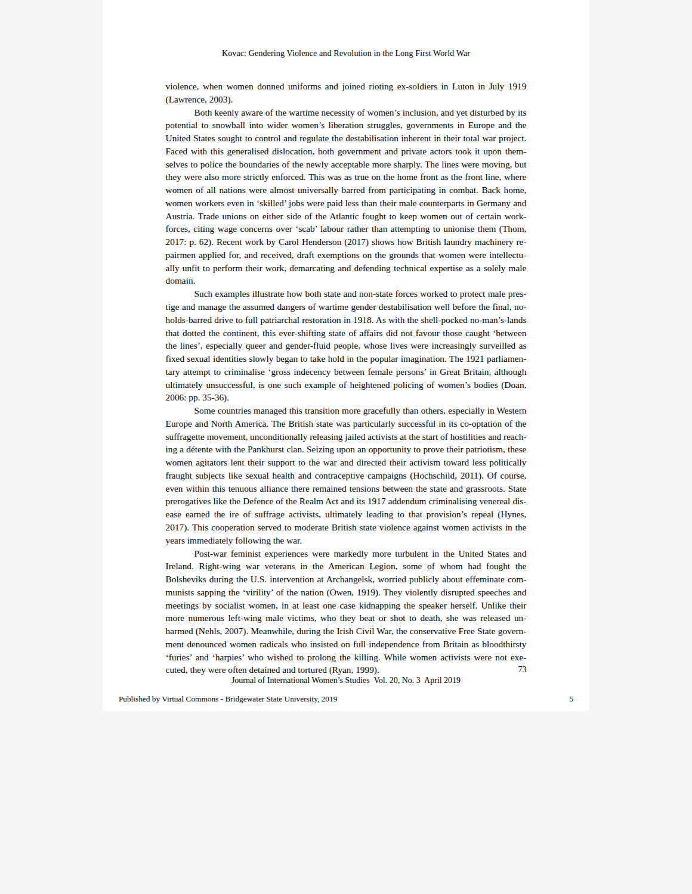Kovac: Gendering Violence and Revolution in the Long First World War
violence, when women donned uniforms and joined rioting ex-soldiers in Luton in July 1919 (Lawrence, 2003).
Both keenly aware of the wartime necessity of women’s inclusion, and yet disturbed by its potential to snowball into wider women’s liberation struggles, governments in Europe and the United States sought to control and regulate the destabilisation inherent in their total war project. Faced with this generalised dislocation, both government and private actors took it upon themselves to police the boundaries of the newly acceptable more sharply. The lines were moving, but they were also more strictly enforced. This was as true on the home front as the front line, where women of all nations were almost universally barred from participating in combat. Back home, women workers even in ‘skilled’ jobs were paid less than their male counterparts in Germany and Austria. Trade unions on either side of the Atlantic fought to keep women out of certain workforces, citing wage concerns over ‘scab’ labour rather than attempting to unionise them (Thom, 2017: p. 62). Recent work by Carol Henderson (2017) shows how British laundry machinery repairmen applied for, and received, draft exemptions on the grounds that women were intellectually unfit to perform their work, demarcating and defending technical expertise as a solely male domain.
Such examples illustrate how both state and non-state forces worked to protect male prestige and manage the assumed dangers of wartime gender destabilisation well before the final, no-holds-barred drive to full patriarchal restoration in 1918. As with the shell-pocked no-man’s-lands that dotted the continent, this ever-shifting state of affairs did not favour those caught ‘between the lines’, especially queer and gender-fluid people, whose lives were increasingly surveilled as fixed sexual identities slowly began to take hold in the popular imagination. The 1921 parliamentary attempt to criminalise ‘gross indecency between female persons’ in Great Britain, although ultimately unsuccessful, is one such example of heightened policing of women’s bodies (Doan, 2006: pp. 35-36).
Some countries managed this transition more gracefully than others, especially in Western Europe and North America. The British state was particularly successful in its co-optation of the suffragette movement, unconditionally releasing jailed activists at the start of hostilities and reaching a détente with the Pankhurst clan. Seizing upon an opportunity to prove their patriotism, these women agitators lent their support to the war and directed their activism toward less politically fraught subjects like sexual health and contraceptive campaigns (Hochschild, 2011). Of course, even within this tenuous alliance there remained tensions between the state and grassroots. State prerogatives like the Defence of the Realm Act and its 1917 addendum criminalising venereal disease earned the ire of suffrage activists, ultimately leading to that provision’s repeal (Hynes, 2017). This cooperation served to moderate British state violence against women activists in the years immediately following the war.
Post-war feminist experiences were markedly more turbulent in the United States and Ireland. Right-wing war veterans in the American Legion, some of whom had fought the Bolsheviks during the U.S. intervention at Archangelsk, worried publicly about effeminate communists sapping the ‘virility’ of the nation (Owen, 1919). They violently disrupted speeches and meetings by socialist women, in at least one case kidnapping the speaker herself. Unlike their more numerous left-wing male victims, who they beat or shot to death, she was released unharmed (Nehls, 2007). Meanwhile, during the Irish Civil War, the conservative Free State government denounced women radicals who insisted on full independence from Britain as bloodthirsty ‘furies’ and ‘harpies’ who wished to prolong the killing. While women activists were not executed, they were often detained and tortured (Ryan, 1999).
73
Journal of International Women’s Studies Vol. 20, No. 3 April 2019
Published by Virtual Commons - Bridgewater State University, 2019
5